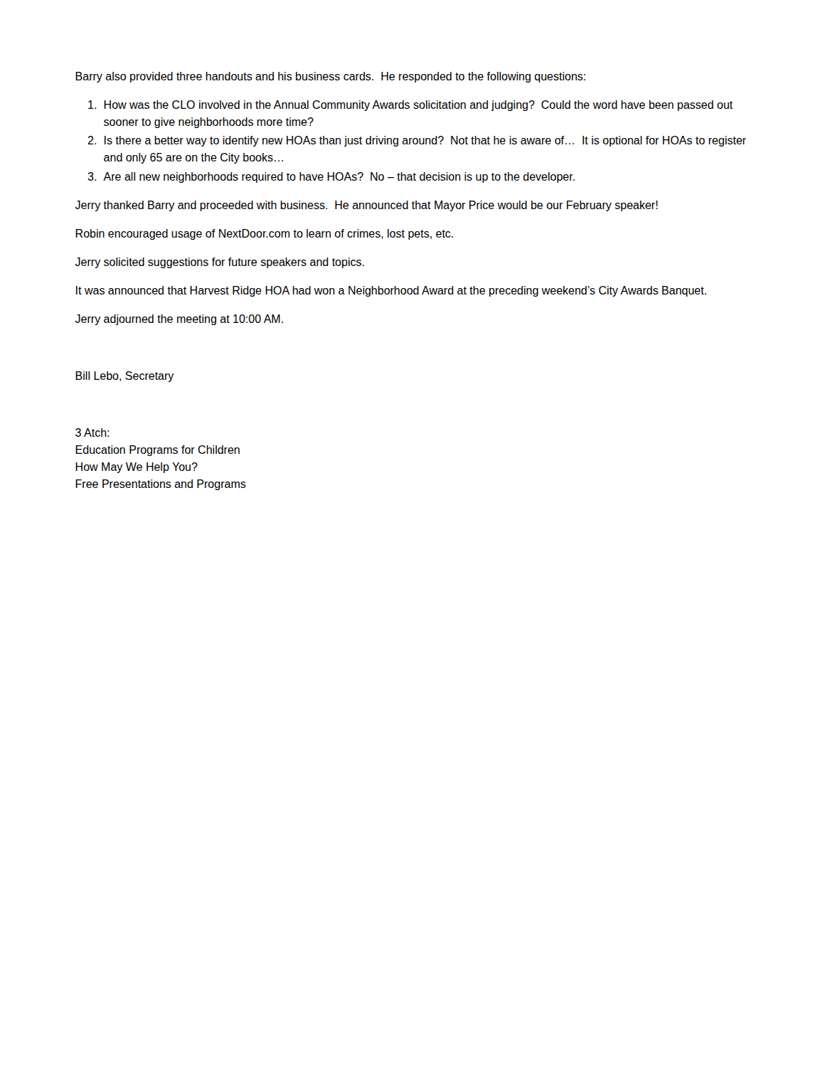Barry also provided three handouts and his business cards. He responded to the following questions:
How was the CLO involved in the Annual Community Awards solicitation and judging? Could the word have been passed out sooner to give neighborhoods more time?
Is there a better way to identify new HOAs than just driving around? Not that he is aware of… It is optional for HOAs to register and only 65 are on the City books…
Are all new neighborhoods required to have HOAs? No – that decision is up to the developer.
Jerry thanked Barry and proceeded with business. He announced that Mayor Price would be our February speaker!
Robin encouraged usage of NextDoor.com to learn of crimes, lost pets, etc.
Jerry solicited suggestions for future speakers and topics.
It was announced that Harvest Ridge HOA had won a Neighborhood Award at the preceding weekend’s City Awards Banquet.
Jerry adjourned the meeting at 10:00 AM.
Bill Lebo, Secretary
3 Atch:
Education Programs for Children
How May We Help You?
Free Presentations and Programs